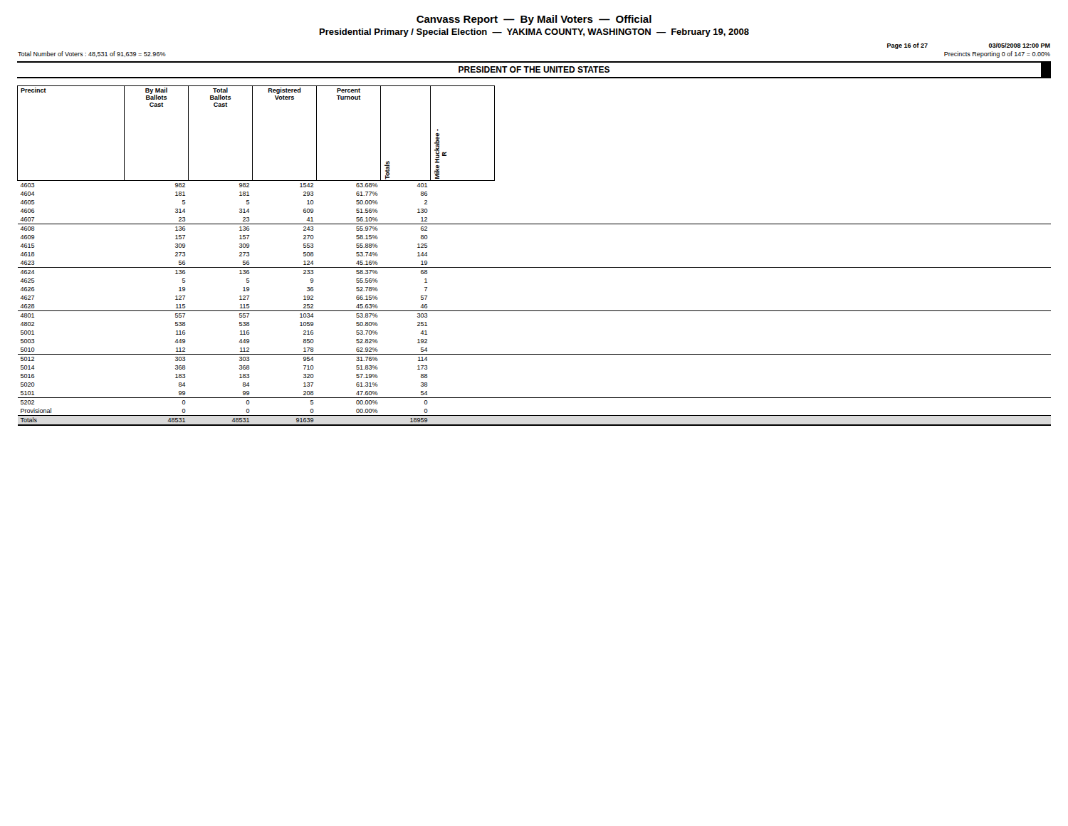Canvass Report — By Mail Voters — Official
Presidential Primary / Special Election — YAKIMA COUNTY, WASHINGTON — February 19, 2008
| | Page 16 of 27 | 03/05/2008 12:00 PM |
| Total Number of Voters : 48,531 of 91,639 = 52.96% | | Precincts Reporting 0 of 147 = 0.00% |
PRESIDENT OF THE UNITED STATES
| Precinct | By Mail Ballots Cast | Total Ballots Cast | Registered Voters | Percent Turnout | Totals | Mike Huckabee - R | |
| --- | --- | --- | --- | --- | --- | --- | --- |
| 4603 | 982 | 982 | 1542 | 63.68% | 401 | | |
| 4604 | 181 | 181 | 293 | 61.77% | 86 | | |
| 4605 | 5 | 5 | 10 | 50.00% | 2 | | |
| 4606 | 314 | 314 | 609 | 51.56% | 130 | | |
| 4607 | 23 | 23 | 41 | 56.10% | 12 | | |
| 4608 | 136 | 136 | 243 | 55.97% | 62 | | |
| 4609 | 157 | 157 | 270 | 58.15% | 80 | | |
| 4615 | 309 | 309 | 553 | 55.88% | 125 | | |
| 4618 | 273 | 273 | 508 | 53.74% | 144 | | |
| 4623 | 56 | 56 | 124 | 45.16% | 19 | | |
| 4624 | 136 | 136 | 233 | 58.37% | 68 | | |
| 4625 | 5 | 5 | 9 | 55.56% | 1 | | |
| 4626 | 19 | 19 | 36 | 52.78% | 7 | | |
| 4627 | 127 | 127 | 192 | 66.15% | 57 | | |
| 4628 | 115 | 115 | 252 | 45.63% | 46 | | |
| 4801 | 557 | 557 | 1034 | 53.87% | 303 | | |
| 4802 | 538 | 538 | 1059 | 50.80% | 251 | | |
| 5001 | 116 | 116 | 216 | 53.70% | 41 | | |
| 5003 | 449 | 449 | 850 | 52.82% | 192 | | |
| 5010 | 112 | 112 | 178 | 62.92% | 54 | | |
| 5012 | 303 | 303 | 954 | 31.76% | 114 | | |
| 5014 | 368 | 368 | 710 | 51.83% | 173 | | |
| 5016 | 183 | 183 | 320 | 57.19% | 88 | | |
| 5020 | 84 | 84 | 137 | 61.31% | 38 | | |
| 5101 | 99 | 99 | 208 | 47.60% | 54 | | |
| 5202 | 0 | 0 | 5 | 00.00% | 0 | | |
| Provisional | 0 | 0 | 0 | 00.00% | 0 | | |
| Totals | 48531 | 48531 | 91639 | | 18959 | | |